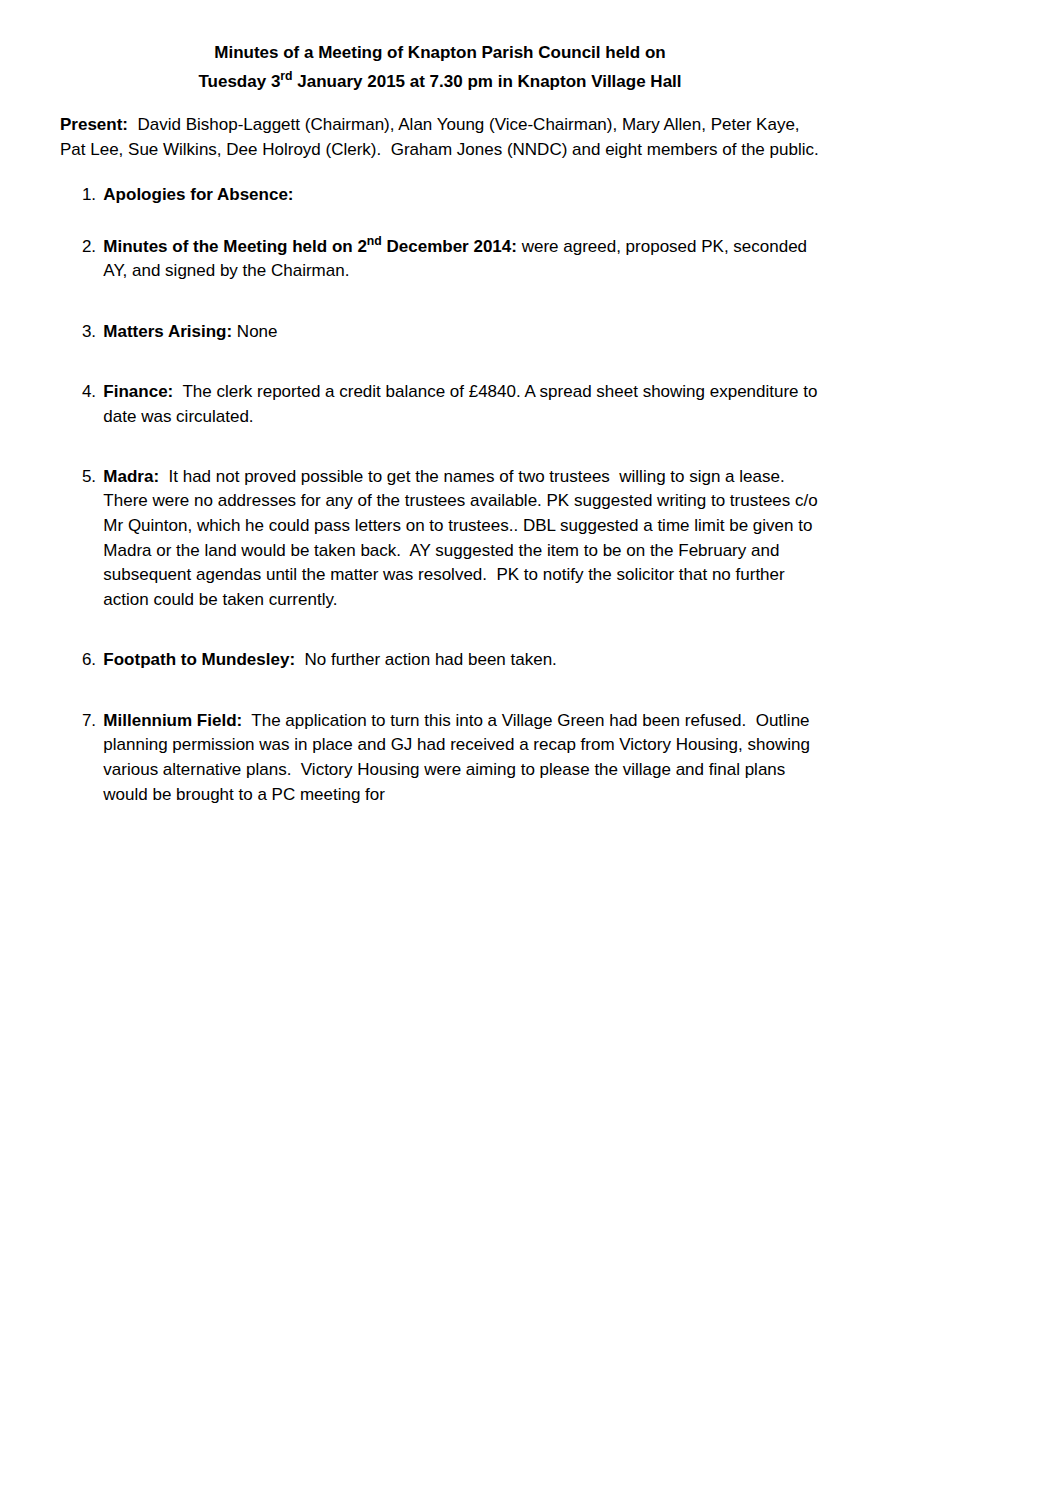Minutes of a Meeting of Knapton Parish Council held on
Tuesday 3rd January 2015 at 7.30 pm in Knapton Village Hall
Present: David Bishop-Laggett (Chairman), Alan Young (Vice-Chairman), Mary Allen, Peter Kaye, Pat Lee, Sue Wilkins, Dee Holroyd (Clerk). Graham Jones (NNDC) and eight members of the public.
Apologies for Absence:
Minutes of the Meeting held on 2nd December 2014: were agreed, proposed PK, seconded AY, and signed by the Chairman.
Matters Arising: None
Finance: The clerk reported a credit balance of £4840. A spread sheet showing expenditure to date was circulated.
Madra: It had not proved possible to get the names of two trustees willing to sign a lease. There were no addresses for any of the trustees available. PK suggested writing to trustees c/o Mr Quinton, which he could pass letters on to trustees.. DBL suggested a time limit be given to Madra or the land would be taken back. AY suggested the item to be on the February and subsequent agendas until the matter was resolved. PK to notify the solicitor that no further action could be taken currently.
Footpath to Mundesley: No further action had been taken.
Millennium Field: The application to turn this into a Village Green had been refused. Outline planning permission was in place and GJ had received a recap from Victory Housing, showing various alternative plans. Victory Housing were aiming to please the village and final plans would be brought to a PC meeting for